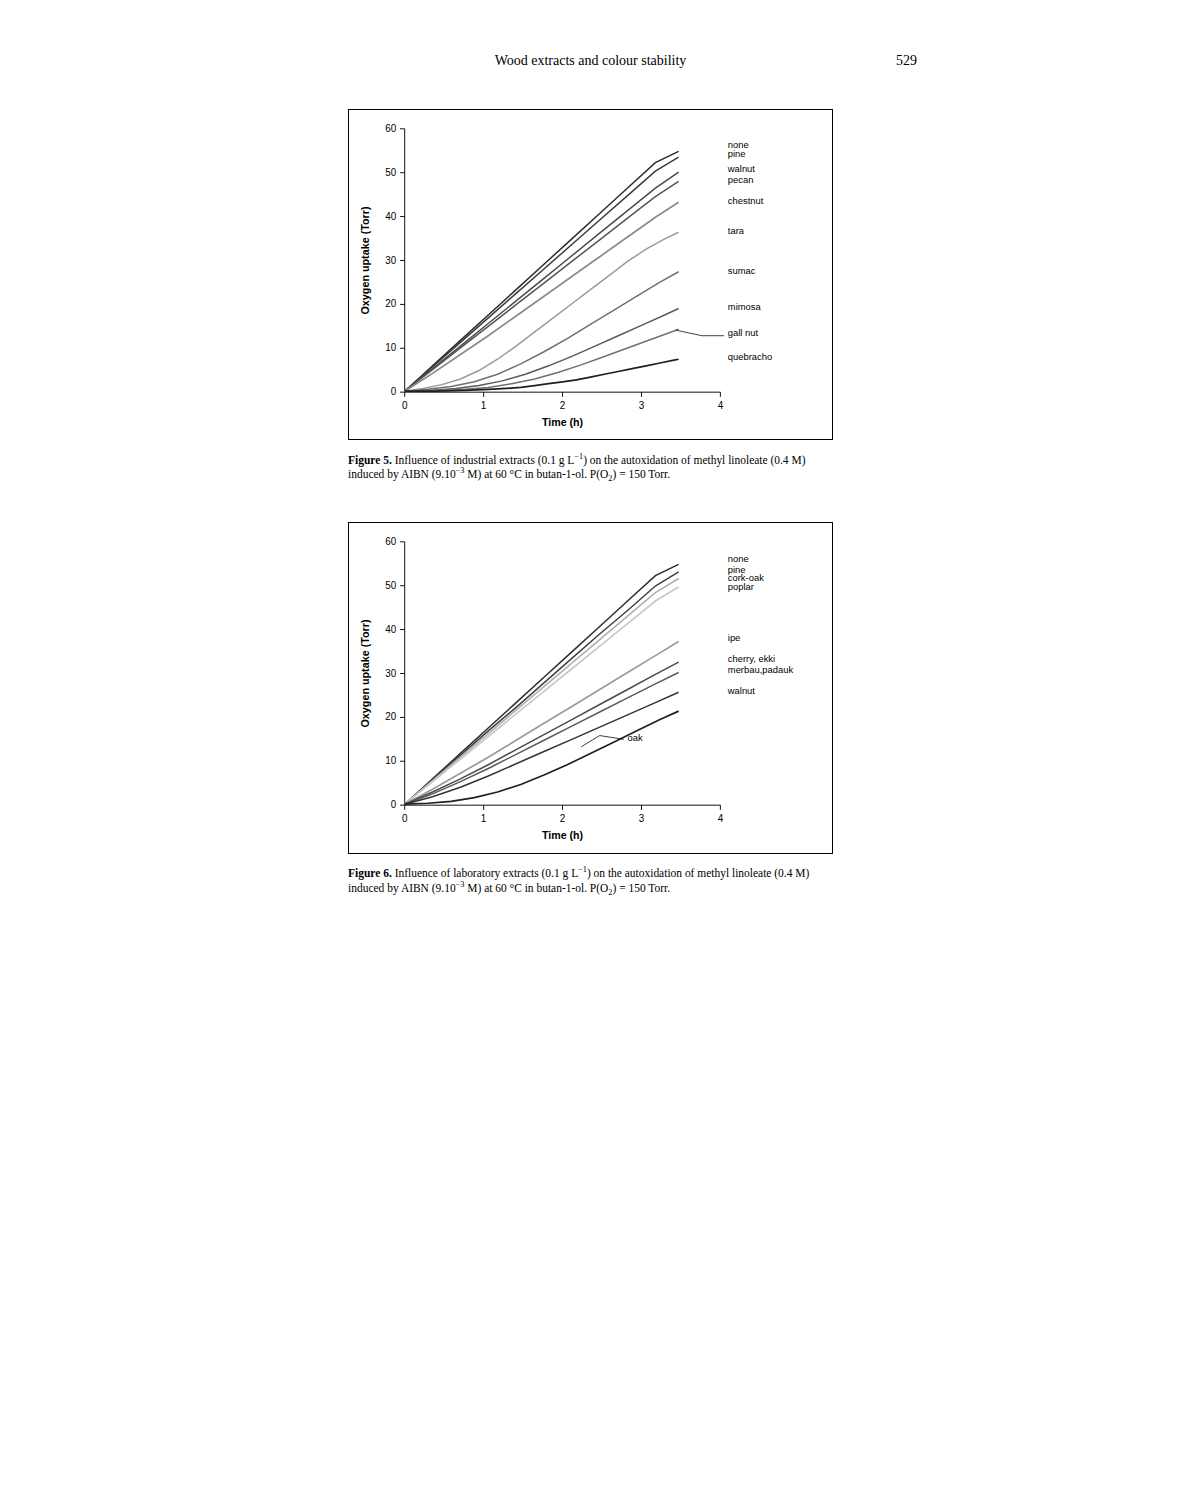Wood extracts and colour stability 529
0 10 20 30 40 50 60 0 1 2 3 4 Time (h) Oxygen uptake (Torr) none pine walnut pecan chestnut tara sumac mimosa gall nut quebracho
Figure 5. Influence of industrial extracts (0.1 g L−1) on the autoxidation of methyl linoleate (0.4 M) induced by AIBN (9.10−3 M) at 60 °C in butan-1-ol. P(O2) = 150 Torr.
0 10 20 30 40 50 60 0 1 2 3 4 Time (h) Oxygen uptake (Torr) none pine cork-oak poplar ipe cherry, ekki merbau,padauk walnut oak
Figure 6. Influence of laboratory extracts (0.1 g L−1) on the autoxidation of methyl linoleate (0.4 M) induced by AIBN (9.10−3 M) at 60 °C in butan-1-ol. P(O2) = 150 Torr.